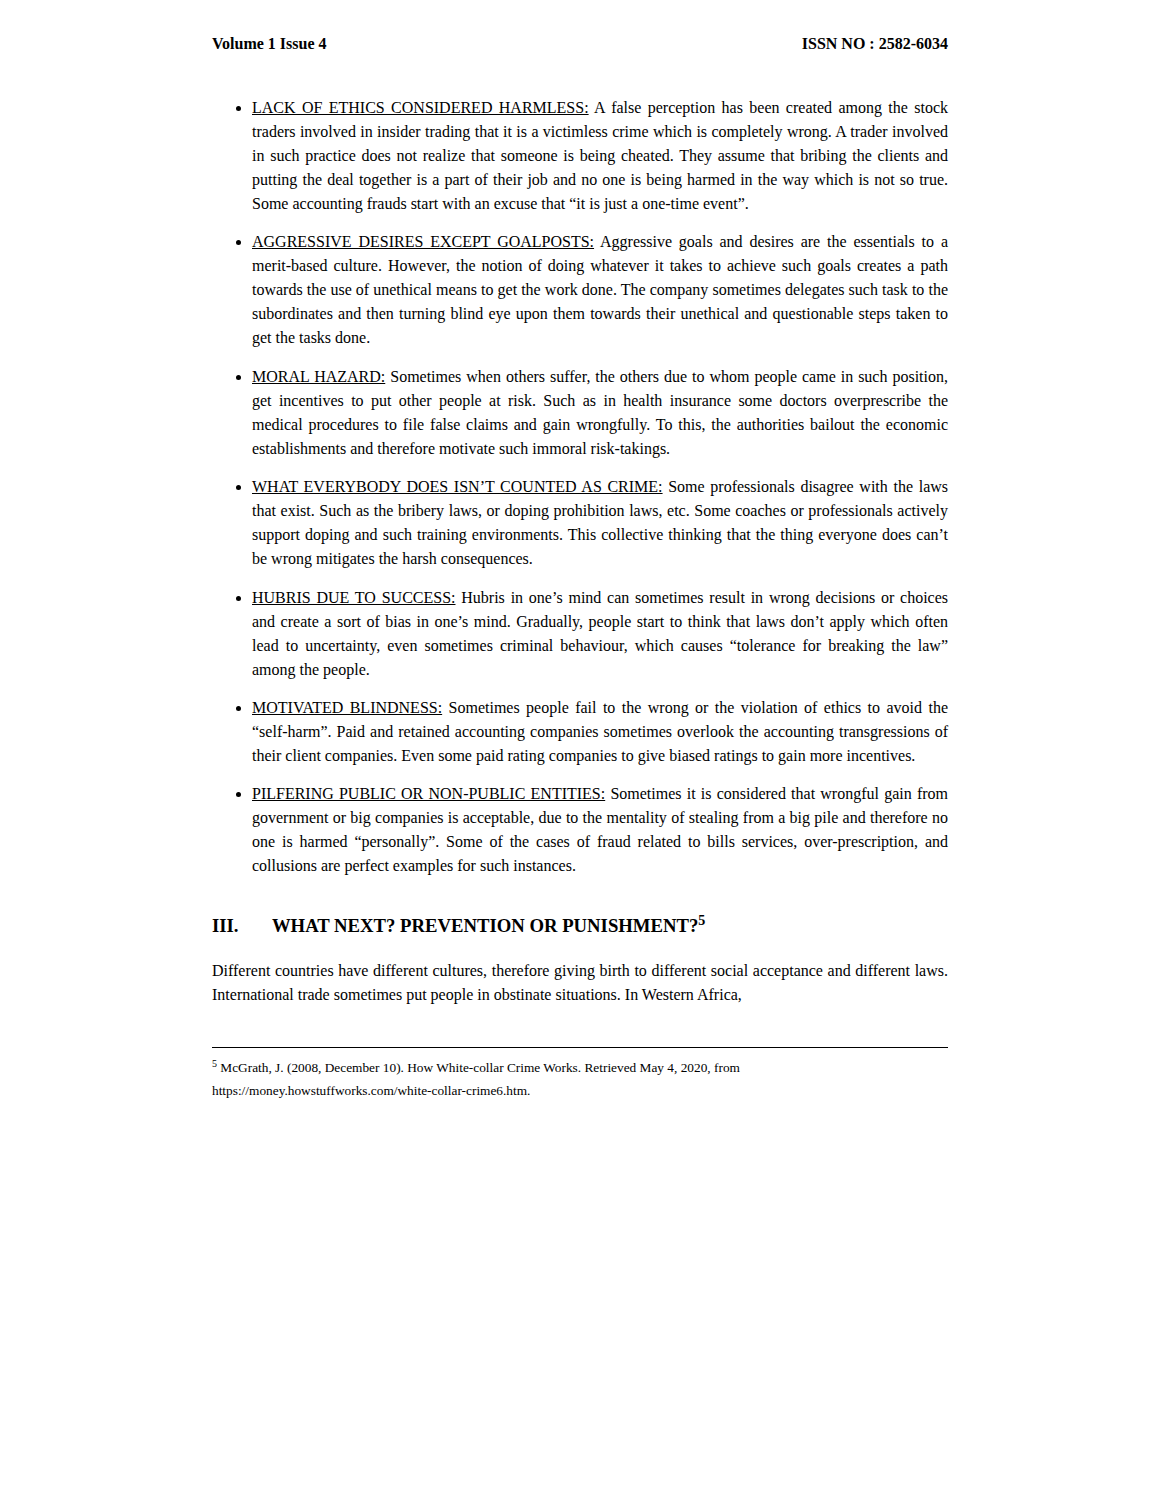Volume 1 Issue 4 ISSN NO : 2582-6034
Lack of ethics considered harmless: A false perception has been created among the stock traders involved in insider trading that it is a victimless crime which is completely wrong. A trader involved in such practice does not realize that someone is being cheated. They assume that bribing the clients and putting the deal together is a part of their job and no one is being harmed in the way which is not so true. Some accounting frauds start with an excuse that “it is just a one-time event”.
Aggressive desires except goalposts: Aggressive goals and desires are the essentials to a merit-based culture. However, the notion of doing whatever it takes to achieve such goals creates a path towards the use of unethical means to get the work done. The company sometimes delegates such task to the subordinates and then turning blind eye upon them towards their unethical and questionable steps taken to get the tasks done.
Moral hazard: Sometimes when others suffer, the others due to whom people came in such position, get incentives to put other people at risk. Such as in health insurance some doctors overprescribe the medical procedures to file false claims and gain wrongfully. To this, the authorities bailout the economic establishments and therefore motivate such immoral risk-takings.
What everybody does isn’t counted as crime: Some professionals disagree with the laws that exist. Such as the bribery laws, or doping prohibition laws, etc. Some coaches or professionals actively support doping and such training environments. This collective thinking that the thing everyone does can’t be wrong mitigates the harsh consequences.
Hubris due to success: Hubris in one’s mind can sometimes result in wrong decisions or choices and create a sort of bias in one’s mind. Gradually, people start to think that laws don’t apply which often lead to uncertainty, even sometimes criminal behaviour, which causes “tolerance for breaking the law” among the people.
Motivated blindness: Sometimes people fail to the wrong or the violation of ethics to avoid the “self-harm”. Paid and retained accounting companies sometimes overlook the accounting transgressions of their client companies. Even some paid rating companies to give biased ratings to gain more incentives.
Pilfering public or non-public entities: Sometimes it is considered that wrongful gain from government or big companies is acceptable, due to the mentality of stealing from a big pile and therefore no one is harmed “personally”. Some of the cases of fraud related to bills services, over-prescription, and collusions are perfect examples for such instances.
III. What next? Prevention or Punishment?5
Different countries have different cultures, therefore giving birth to different social acceptance and different laws. International trade sometimes put people in obstinate situations. In Western Africa,
5 McGrath, J. (2008, December 10). How White-collar Crime Works. Retrieved May 4, 2020, from
https://money.howstuffworks.com/white-collar-crime6.htm.